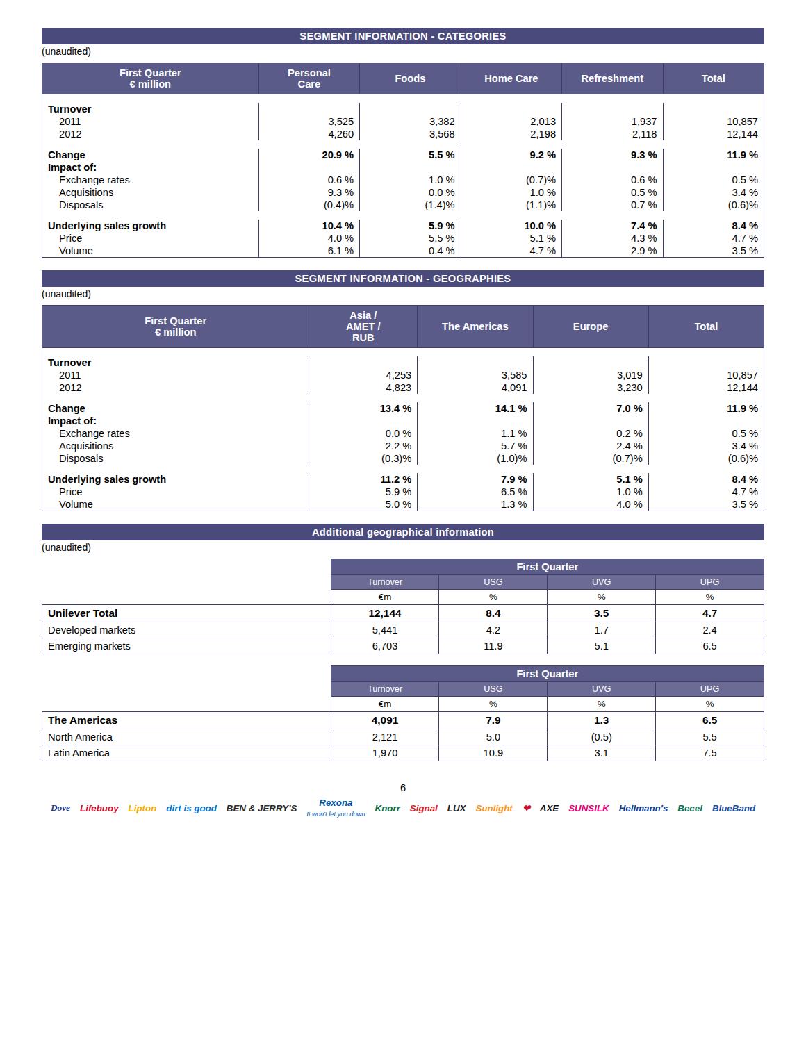SEGMENT INFORMATION - CATEGORIES
(unaudited)
| First Quarter € million | Personal Care | Foods | Home Care | Refreshment | Total |
| --- | --- | --- | --- | --- | --- |
| Turnover | | | | | |
| 2011 | 3,525 | 3,382 | 2,013 | 1,937 | 10,857 |
| 2012 | 4,260 | 3,568 | 2,198 | 2,118 | 12,144 |
| Change | 20.9 % | 5.5 % | 9.2 % | 9.3 % | 11.9 % |
| Impact of: | | | | | |
| Exchange rates | 0.6 % | 1.0 % | (0.7)% | 0.6 % | 0.5 % |
| Acquisitions | 9.3 % | 0.0 % | 1.0 % | 0.5 % | 3.4 % |
| Disposals | (0.4)% | (1.4)% | (1.1)% | 0.7 % | (0.6)% |
| Underlying sales growth | 10.4 % | 5.9 % | 10.0 % | 7.4 % | 8.4 % |
| Price | 4.0 % | 5.5 % | 5.1 % | 4.3 % | 4.7 % |
| Volume | 6.1 % | 0.4 % | 4.7 % | 2.9 % | 3.5 % |
SEGMENT INFORMATION - GEOGRAPHIES
(unaudited)
| First Quarter € million | Asia / AMET / RUB | The Americas | Europe | Total |
| --- | --- | --- | --- | --- |
| Turnover | | | | |
| 2011 | 4,253 | 3,585 | 3,019 | 10,857 |
| 2012 | 4,823 | 4,091 | 3,230 | 12,144 |
| Change | 13.4 % | 14.1 % | 7.0 % | 11.9 % |
| Impact of: | | | | |
| Exchange rates | 0.0 % | 1.1 % | 0.2 % | 0.5 % |
| Acquisitions | 2.2 % | 5.7 % | 2.4 % | 3.4 % |
| Disposals | (0.3)% | (1.0)% | (0.7)% | (0.6)% |
| Underlying sales growth | 11.2 % | 7.9 % | 5.1 % | 8.4 % |
| Price | 5.9 % | 6.5 % | 1.0 % | 4.7 % |
| Volume | 5.0 % | 1.3 % | 4.0 % | 3.5 % |
Additional geographical information
(unaudited)
| | First Quarter |
| | Turnover | USG | UVG | UPG |
| | €m | % | % | % |
| Unilever Total | 12,144 | 8.4 | 3.5 | 4.7 |
| Developed markets | 5,441 | 4.2 | 1.7 | 2.4 |
| Emerging markets | 6,703 | 11.9 | 5.1 | 6.5 |
| | First Quarter |
| | Turnover | USG | UVG | UPG |
| | €m | % | % | % |
| The Americas | 4,091 | 7.9 | 1.3 | 6.5 |
| North America | 2,121 | 5.0 | (0.5) | 5.5 |
| Latin America | 1,970 | 10.9 | 3.1 | 7.5 |
6
Dove Lifebuoy Lipton dirt is good BEN & JERRY'S Rexona
It won't let you down Knorr Signal LUX Sunlight ❤ AXE SUNSILK Hellmann's Becel BlueBand